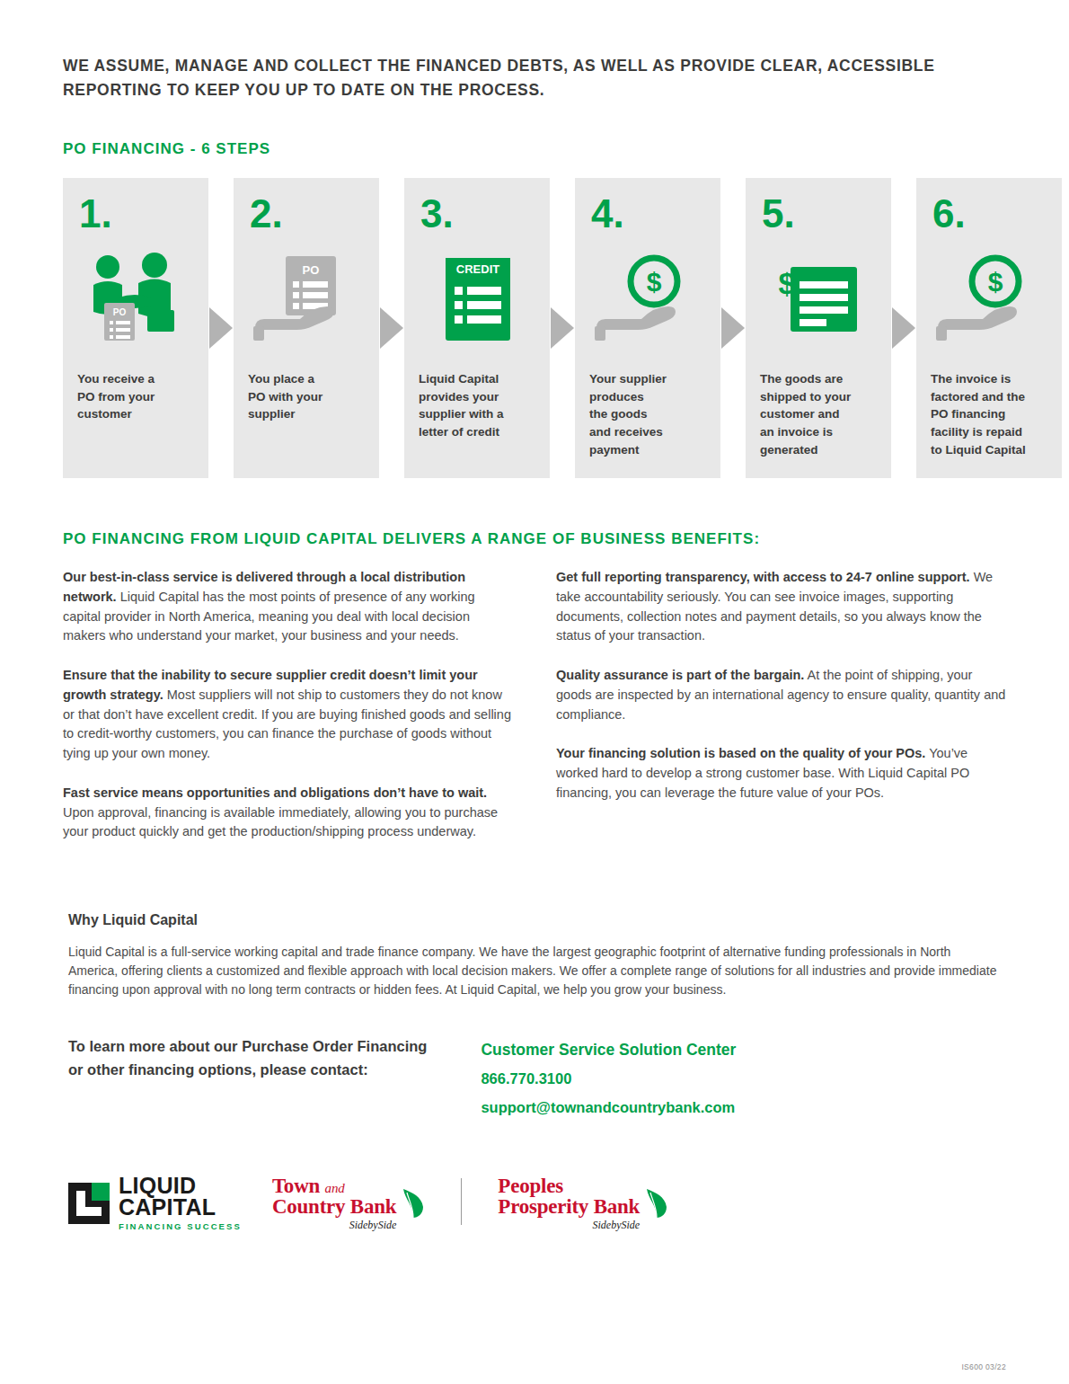We assume, manage and collect the financed debts, as well as provide clear, accessible reporting to keep you up to date on the process.
PO Financing - 6 Steps
1.
PO
You receive a
PO from your
customer
2.
PO
You place a
PO with your
supplier
3.
CREDIT
Liquid Capital
provides your
supplier with a
letter of credit
4.
$
Your supplier
produces
the goods
and receives
payment
5.
$
The goods are
shipped to your
customer and
an invoice is
generated
6.
$
The invoice is
factored and the
PO financing
facility is repaid
to Liquid Capital
PO Financing from Liquid Capital delivers a range of business benefits:
Our best-in-class service is delivered through a local distribution network. Liquid Capital has the most points of presence of any working capital provider in North America, meaning you deal with local decision makers who understand your market, your business and your needs.
Ensure that the inability to secure supplier credit doesn’t limit your growth strategy. Most suppliers will not ship to customers they do not know or that don’t have excellent credit. If you are buying finished goods and selling to credit-worthy customers, you can finance the purchase of goods without tying up your own money.
Fast service means opportunities and obligations don’t have to wait. Upon approval, financing is available immediately, allowing you to purchase your product quickly and get the production/shipping process underway.
Get full reporting transparency, with access to 24-7 online support. We take accountability seriously. You can see invoice images, supporting documents, collection notes and payment details, so you always know the status of your transaction.
Quality assurance is part of the bargain. At the point of shipping, your goods are inspected by an international agency to ensure quality, quantity and compliance.
Your financing solution is based on the quality of your POs. You’ve worked hard to develop a strong customer base. With Liquid Capital PO financing, you can leverage the future value of your POs.
Why Liquid Capital
Liquid Capital is a full-service working capital and trade finance company. We have the largest geographic footprint of alternative funding professionals in North America, offering clients a customized and flexible approach with local decision makers. We offer a complete range of solutions for all industries and provide immediate financing upon approval with no long term contracts or hidden fees. At Liquid Capital, we help you grow your business.
To learn more about our Purchase Order Financing
or other financing options, please contact:
Customer Service Solution Center
866.770.3100
support@townandcountrybank.com
LIQUID CAPITAL FINANCING SUCCESS
Town and Country Bank Sideby Side
Peoples Prosperity Bank Sideby Side
IS600 03/22